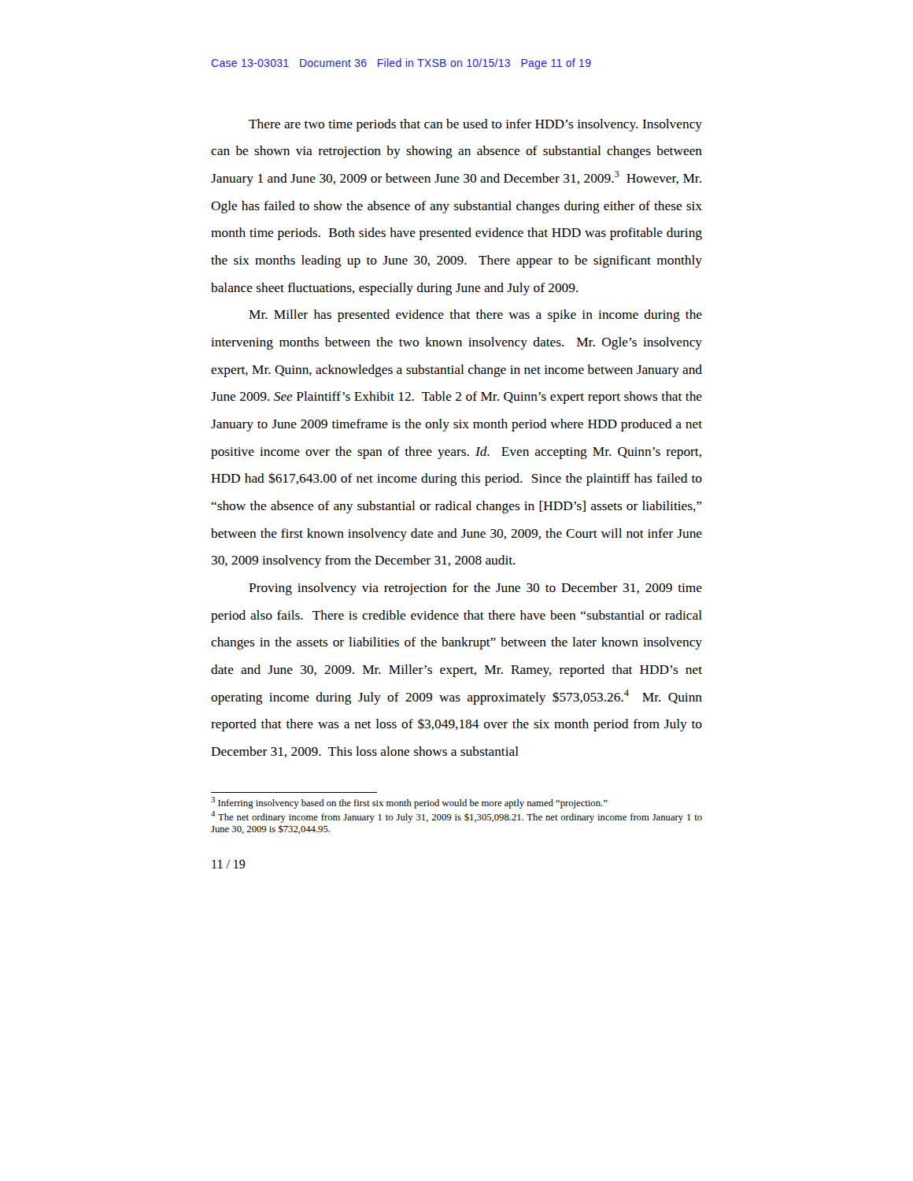Case 13-03031 Document 36 Filed in TXSB on 10/15/13 Page 11 of 19
There are two time periods that can be used to infer HDD’s insolvency. Insolvency can be shown via retrojection by showing an absence of substantial changes between January 1 and June 30, 2009 or between June 30 and December 31, 2009.3 However, Mr. Ogle has failed to show the absence of any substantial changes during either of these six month time periods. Both sides have presented evidence that HDD was profitable during the six months leading up to June 30, 2009. There appear to be significant monthly balance sheet fluctuations, especially during June and July of 2009.
Mr. Miller has presented evidence that there was a spike in income during the intervening months between the two known insolvency dates. Mr. Ogle’s insolvency expert, Mr. Quinn, acknowledges a substantial change in net income between January and June 2009. See Plaintiff’s Exhibit 12. Table 2 of Mr. Quinn’s expert report shows that the January to June 2009 timeframe is the only six month period where HDD produced a net positive income over the span of three years. Id. Even accepting Mr. Quinn’s report, HDD had $617,643.00 of net income during this period. Since the plaintiff has failed to “show the absence of any substantial or radical changes in [HDD’s] assets or liabilities,” between the first known insolvency date and June 30, 2009, the Court will not infer June 30, 2009 insolvency from the December 31, 2008 audit.
Proving insolvency via retrojection for the June 30 to December 31, 2009 time period also fails. There is credible evidence that there have been “substantial or radical changes in the assets or liabilities of the bankrupt” between the later known insolvency date and June 30, 2009. Mr. Miller’s expert, Mr. Ramey, reported that HDD’s net operating income during July of 2009 was approximately $573,053.26.4 Mr. Quinn reported that there was a net loss of $3,049,184 over the six month period from July to December 31, 2009. This loss alone shows a substantial
3 Inferring insolvency based on the first six month period would be more aptly named “projection.”
4 The net ordinary income from January 1 to July 31, 2009 is $1,305,098.21. The net ordinary income from January 1 to June 30, 2009 is $732,044.95.
11 / 19